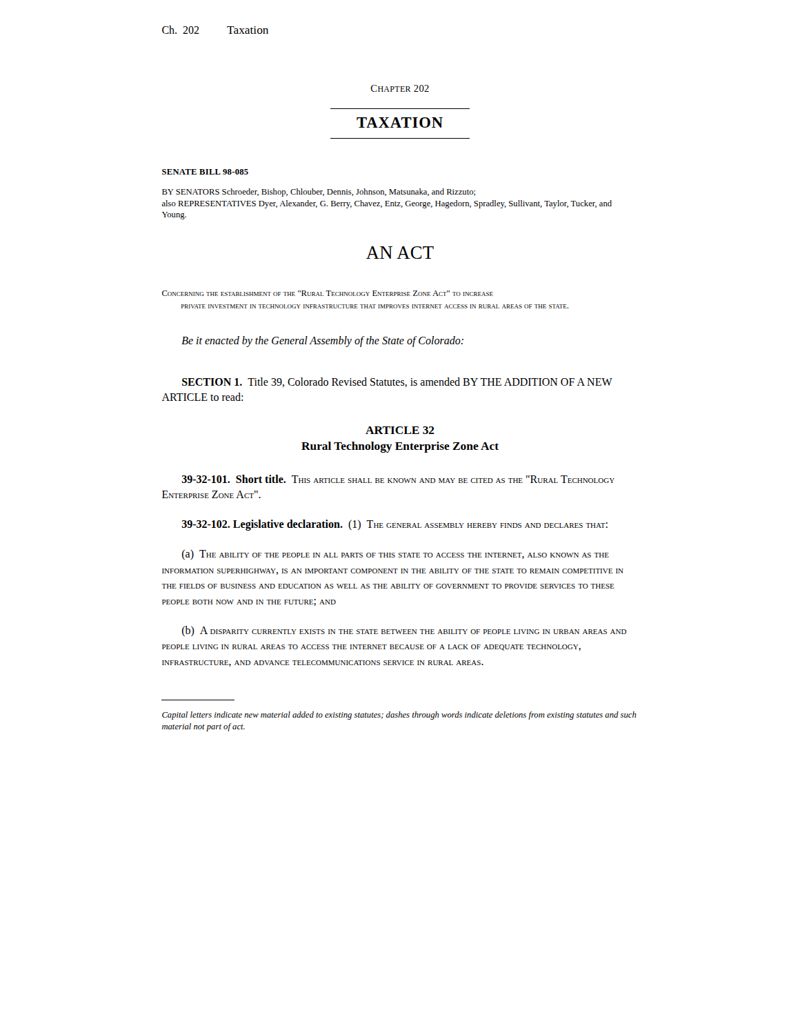Ch. 202 Taxation
CHAPTER 202
TAXATION
SENATE BILL 98-085
BY SENATORS Schroeder, Bishop, Chlouber, Dennis, Johnson, Matsunaka, and Rizzuto;
also REPRESENTATIVES Dyer, Alexander, G. Berry, Chavez, Entz, George, Hagedorn, Spradley, Sullivant, Taylor, Tucker, and Young.
AN ACT
Concerning the establishment of the "Rural Technology Enterprise Zone Act" to increase private investment in technology infrastructure that improves internet access in rural areas of the state.
Be it enacted by the General Assembly of the State of Colorado:
SECTION 1. Title 39, Colorado Revised Statutes, is amended BY THE ADDITION OF A NEW ARTICLE to read:
ARTICLE 32 Rural Technology Enterprise Zone Act
39-32-101. Short title. This article shall be known and may be cited as the "Rural Technology Enterprise Zone Act".
39-32-102. Legislative declaration. (1) The general assembly hereby finds and declares that:
(a) The ability of the people in all parts of this state to access the internet, also known as the information superhighway, is an important component in the ability of the state to remain competitive in the fields of business and education as well as the ability of government to provide services to these people both now and in the future; and
(b) A disparity currently exists in the state between the ability of people living in urban areas and people living in rural areas to access the internet because of a lack of adequate technology, infrastructure, and advance telecommunications service in rural areas.
Capital letters indicate new material added to existing statutes; dashes through words indicate deletions from existing statutes and such material not part of act.